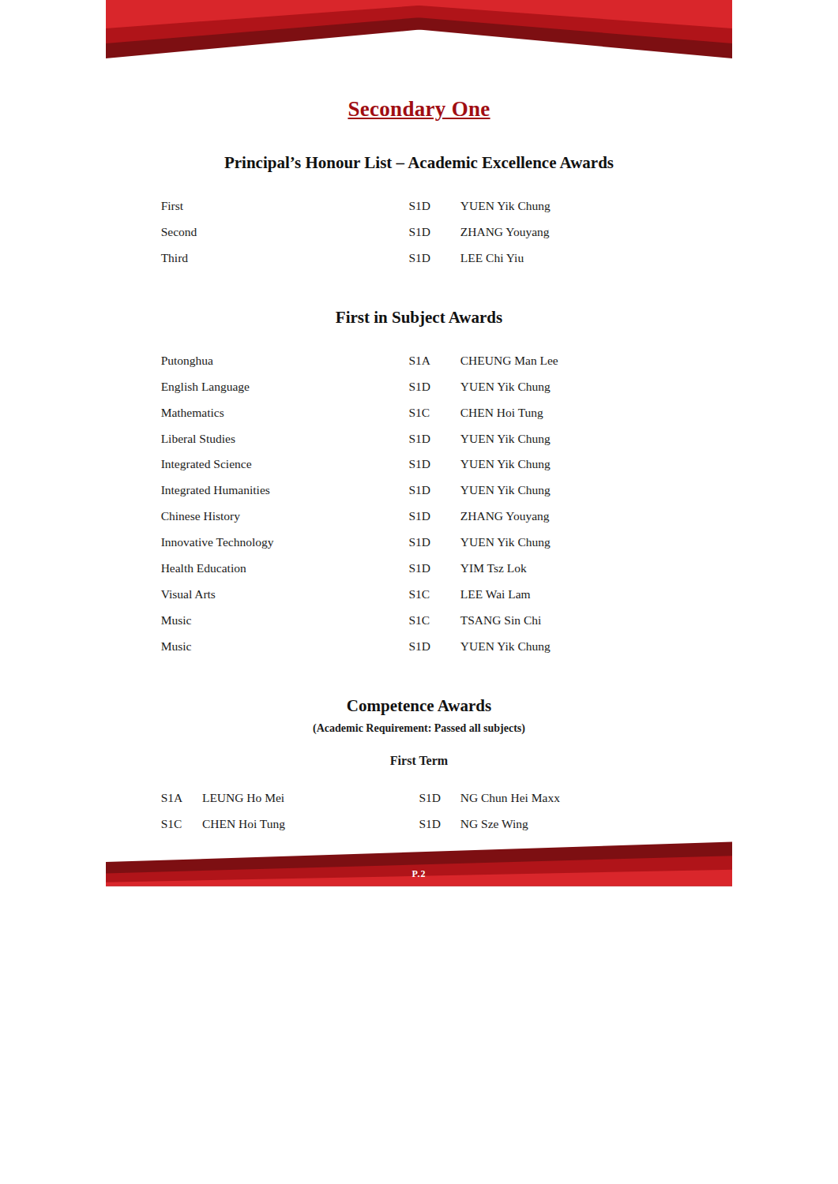Secondary One
Principal’s Honour List – Academic Excellence Awards
| First | S1D | YUEN Yik Chung |
| Second | S1D | ZHANG Youyang |
| Third | S1D | LEE Chi Yiu |
First in Subject Awards
| Putonghua | S1A | CHEUNG Man Lee |
| English Language | S1D | YUEN Yik Chung |
| Mathematics | S1C | CHEN Hoi Tung |
| Liberal Studies | S1D | YUEN Yik Chung |
| Integrated Science | S1D | YUEN Yik Chung |
| Integrated Humanities | S1D | YUEN Yik Chung |
| Chinese History | S1D | ZHANG Youyang |
| Innovative Technology | S1D | YUEN Yik Chung |
| Health Education | S1D | YIM Tsz Lok |
| Visual Arts | S1C | LEE Wai Lam |
| Music | S1C | TSANG Sin Chi |
| Music | S1D | YUEN Yik Chung |
Competence Awards
(Academic Requirement: Passed all subjects)
First Term
| S1A | LEUNG Ho Mei | S1D | NG Chun Hei Maxx |
| S1C | CHEN Hoi Tung | S1D | NG Sze Wing |
P.2